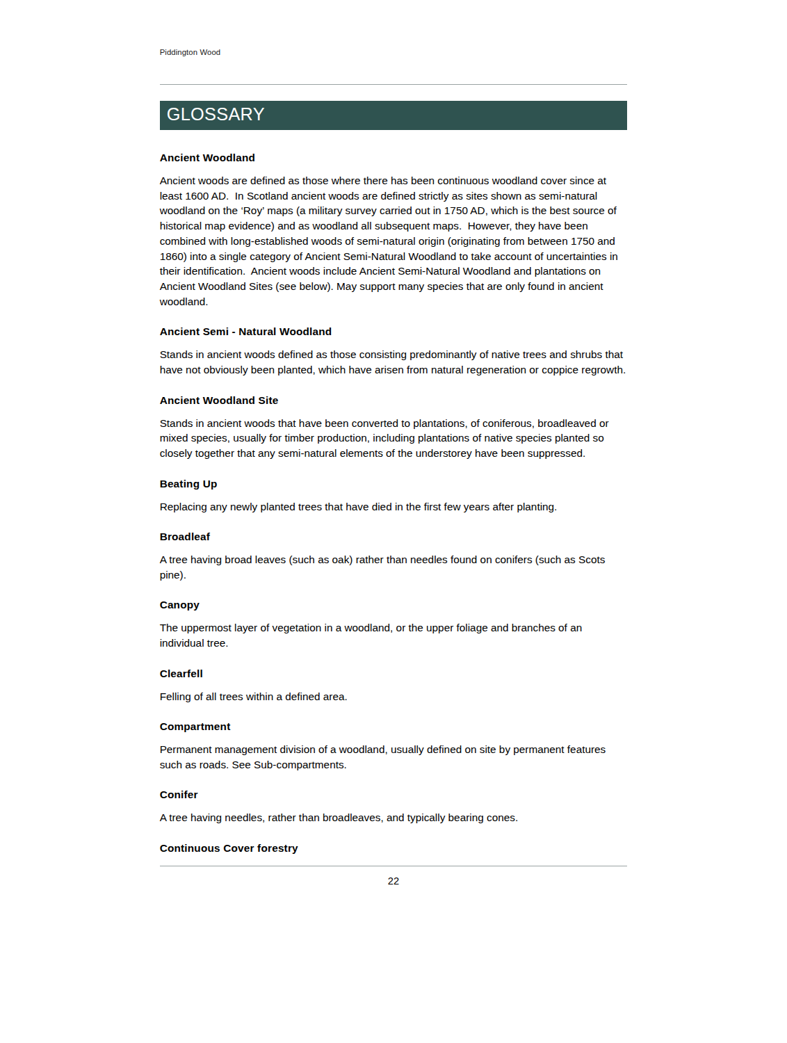Piddington Wood
GLOSSARY
Ancient Woodland
Ancient woods are defined as those where there has been continuous woodland cover since at least 1600 AD. In Scotland ancient woods are defined strictly as sites shown as semi-natural woodland on the ‘Roy’ maps (a military survey carried out in 1750 AD, which is the best source of historical map evidence) and as woodland all subsequent maps. However, they have been combined with long-established woods of semi-natural origin (originating from between 1750 and 1860) into a single category of Ancient Semi-Natural Woodland to take account of uncertainties in their identification. Ancient woods include Ancient Semi-Natural Woodland and plantations on Ancient Woodland Sites (see below). May support many species that are only found in ancient woodland.
Ancient Semi - Natural Woodland
Stands in ancient woods defined as those consisting predominantly of native trees and shrubs that have not obviously been planted, which have arisen from natural regeneration or coppice regrowth.
Ancient Woodland Site
Stands in ancient woods that have been converted to plantations, of coniferous, broadleaved or mixed species, usually for timber production, including plantations of native species planted so closely together that any semi-natural elements of the understorey have been suppressed.
Beating Up
Replacing any newly planted trees that have died in the first few years after planting.
Broadleaf
A tree having broad leaves (such as oak) rather than needles found on conifers (such as Scots pine).
Canopy
The uppermost layer of vegetation in a woodland, or the upper foliage and branches of an individual tree.
Clearfell
Felling of all trees within a defined area.
Compartment
Permanent management division of a woodland, usually defined on site by permanent features such as roads. See Sub-compartments.
Conifer
A tree having needles, rather than broadleaves, and typically bearing cones.
Continuous Cover forestry
22